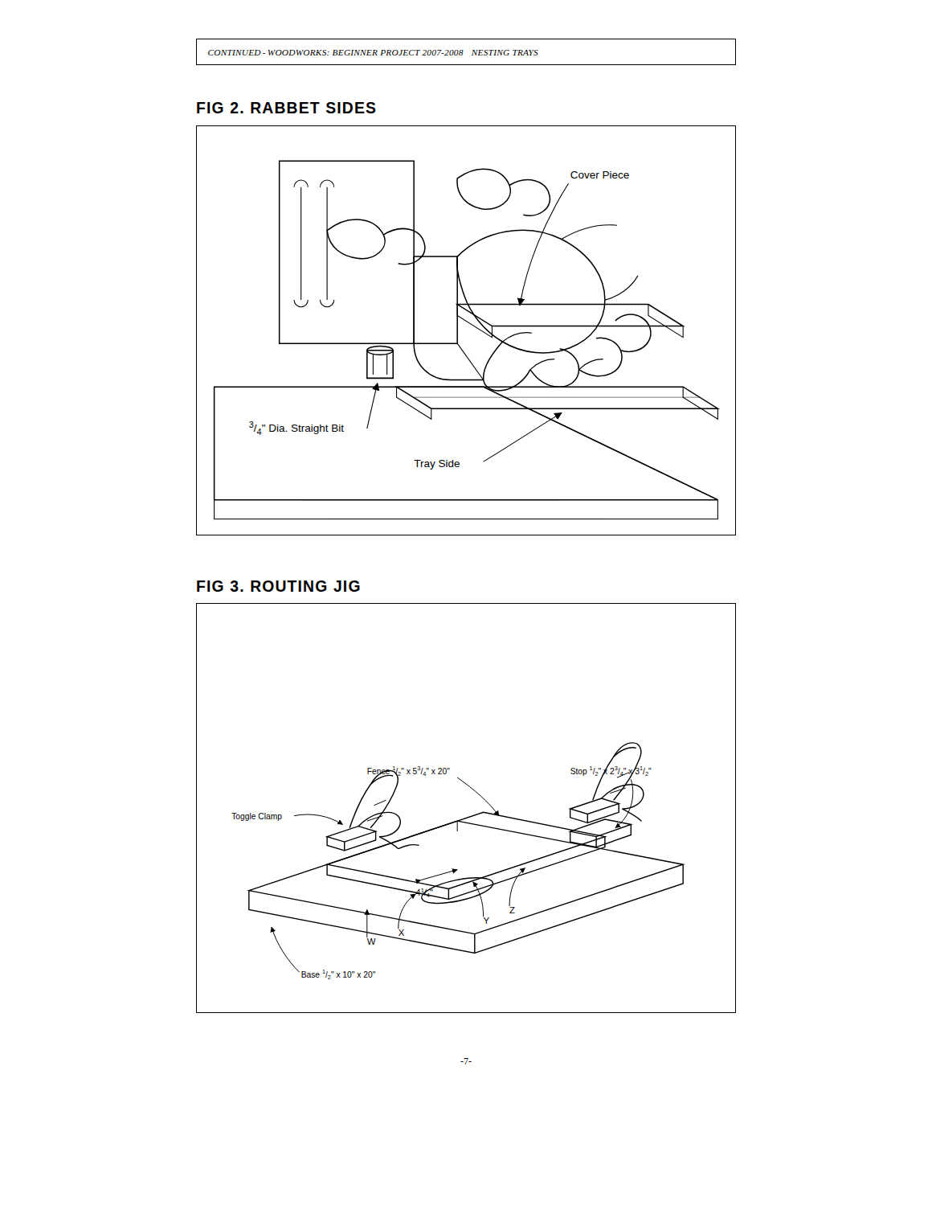CONTINUED-WOODWORKS: BEGINNER PROJECT 2007-2008 NESTING TRAYS
Fig 2. Rabbet Sides
Cover Piece 3/4" Dia. Straight Bit Tray Side
Fig 3. Routing Jig
41/4" W X Y Z Fence 1/2" x 53/4" x 20" Stop 1/2" x 23/4" x 31/2" Toggle Clamp Base 1/2" x 10" x 20"
-7-